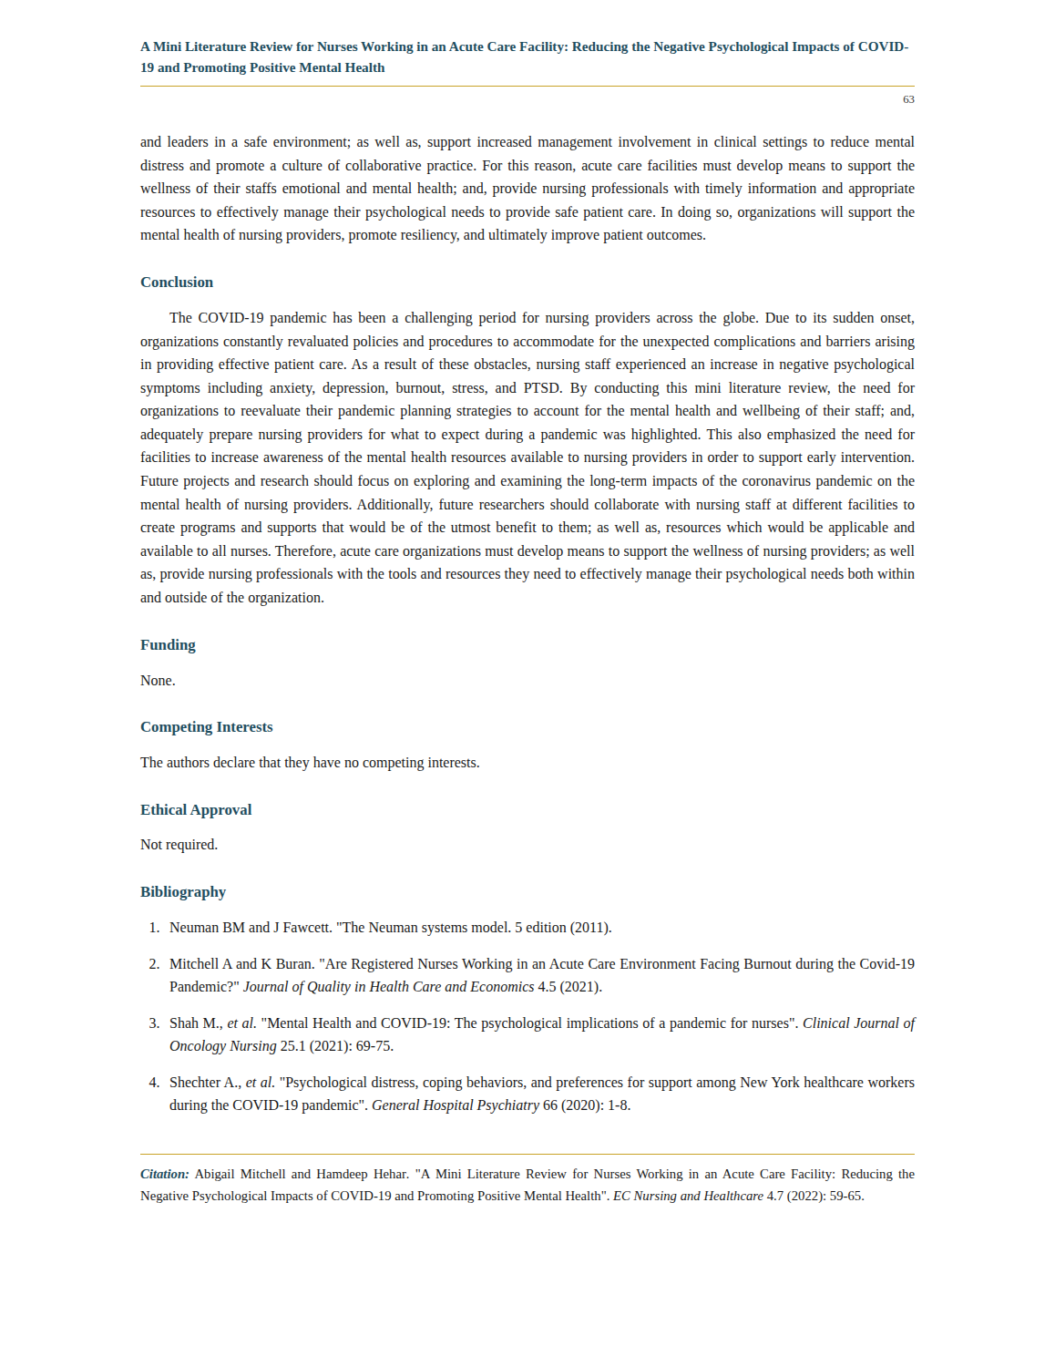A Mini Literature Review for Nurses Working in an Acute Care Facility: Reducing the Negative Psychological Impacts of COVID-19 and Promoting Positive Mental Health
63
and leaders in a safe environment; as well as, support increased management involvement in clinical settings to reduce mental distress and promote a culture of collaborative practice. For this reason, acute care facilities must develop means to support the wellness of their staffs emotional and mental health; and, provide nursing professionals with timely information and appropriate resources to effectively manage their psychological needs to provide safe patient care. In doing so, organizations will support the mental health of nursing providers, promote resiliency, and ultimately improve patient outcomes.
Conclusion
The COVID-19 pandemic has been a challenging period for nursing providers across the globe. Due to its sudden onset, organizations constantly revaluated policies and procedures to accommodate for the unexpected complications and barriers arising in providing effective patient care. As a result of these obstacles, nursing staff experienced an increase in negative psychological symptoms including anxiety, depression, burnout, stress, and PTSD. By conducting this mini literature review, the need for organizations to reevaluate their pandemic planning strategies to account for the mental health and wellbeing of their staff; and, adequately prepare nursing providers for what to expect during a pandemic was highlighted. This also emphasized the need for facilities to increase awareness of the mental health resources available to nursing providers in order to support early intervention. Future projects and research should focus on exploring and examining the long-term impacts of the coronavirus pandemic on the mental health of nursing providers. Additionally, future researchers should collaborate with nursing staff at different facilities to create programs and supports that would be of the utmost benefit to them; as well as, resources which would be applicable and available to all nurses. Therefore, acute care organizations must develop means to support the wellness of nursing providers; as well as, provide nursing professionals with the tools and resources they need to effectively manage their psychological needs both within and outside of the organization.
Funding
None.
Competing Interests
The authors declare that they have no competing interests.
Ethical Approval
Not required.
Bibliography
Neuman BM and J Fawcett. "The Neuman systems model. 5 edition (2011).
Mitchell A and K Buran. "Are Registered Nurses Working in an Acute Care Environment Facing Burnout during the Covid-19 Pandemic?" Journal of Quality in Health Care and Economics 4.5 (2021).
Shah M., et al. "Mental Health and COVID-19: The psychological implications of a pandemic for nurses". Clinical Journal of Oncology Nursing 25.1 (2021): 69-75.
Shechter A., et al. "Psychological distress, coping behaviors, and preferences for support among New York healthcare workers during the COVID-19 pandemic". General Hospital Psychiatry 66 (2020): 1-8.
Citation: Abigail Mitchell and Hamdeep Hehar. "A Mini Literature Review for Nurses Working in an Acute Care Facility: Reducing the Negative Psychological Impacts of COVID-19 and Promoting Positive Mental Health". EC Nursing and Healthcare 4.7 (2022): 59-65.